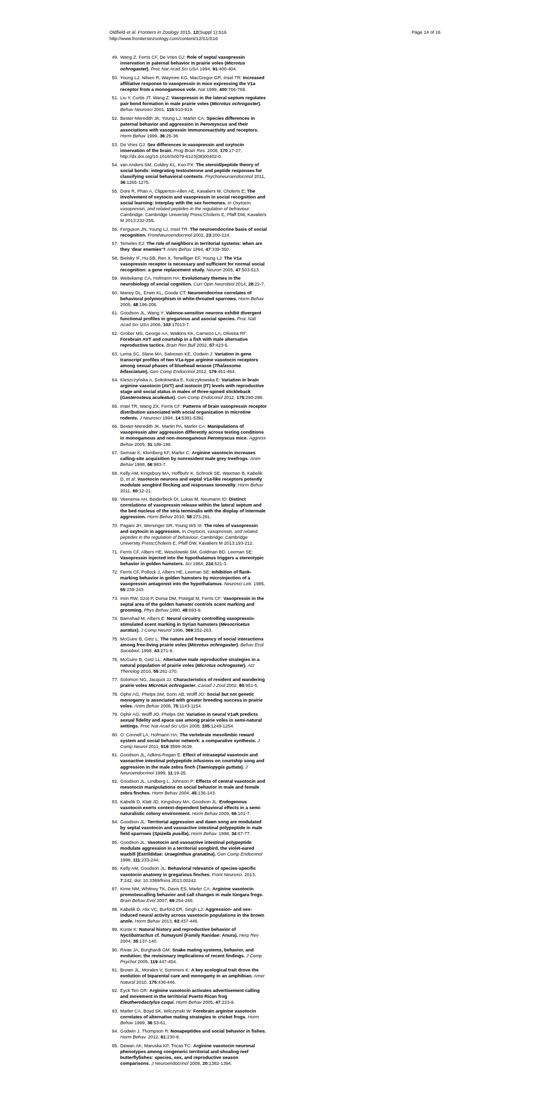Oldfield et al. Frontiers in Zoology 2015, 12(Suppl 1):S16
http://www.frontiersinzoology.com/content/12/S1/S16
Page 14 of 16
49. Wang Z, Ferris CF, De Vries GJ: Role of septal vasopressin innervation in paternal behavior in prairie voles (Microtus ochrogaster). Proc Nat Acad Sci USA 1994, 91:400-404.
50. Young LJ, Nilsen R, Waymire KG, MacGregor GR, Insel TR: Increased affiliative response to vasopressin in mice expressing the V1a receptor from a monogamous vole. Nat 1999, 400:766-768.
51. Liu Y, Curtis JT, Wang Z: Vasopressin in the lateral septum regulates pair bond formation in male prairie voles (Microtus ochrogaster). Behav Neurosci 2001, 115:910-919.
52. Bester-Meredith JK, Young LJ, Marler CA: Species differences in paternal behavior and aggression in Peromyscus and their associations with vasopressin immunoreactivity and receptors. Horm Behav 1999, 36:25-38.
53. De Vries GJ: Sex differences in vasopressin and oxytocin innervation of the brain. Prog Brain Res. 2008, 170:17-27, http://dx.doi.org/10.1016/S0079-6123(08)00402-0.
54. van Anders SM, Goldey KL, Kuo PX: The steroid/peptide theory of social bonds: integrating testosterone and peptide responses for classifying social behavioral contexts. Psychoneuroendocrinol 2011, 36:1265-1275.
55. Dore R, Phan A, Clipperton-Allen AE, Kavaliers M, Choleris E: The involvement of oxytocin and vasopressin in social recognition and social learning: interplay with the sex hormones. In Oxytocin, vasopressin, and related peptides in the regulation of behaviour. Cambridge: Cambridge University Press;Choleris E, Pfaff DW, Kavaliers M 2013:232-255.
56. Ferguson JN, Young LJ, Insel TR: The neuroendocrine basis of social recognition. FrontNeuroendocrinol 2002, 23:200-224.
57. Temeles EJ: The role of neighbors in territorial systems: when are they ‘dear enemies’? Anim Behav 1994, 47:339-350.
58. Bielsky IF, Hu SB, Ren X, Terwilliger EF, Young LJ: The V1a vasopressin receptor is necessary and sufficient for normal social recognition: a gene replacement study. Neuron 2005, 47:503-513.
59. Weitekamp CA, Hofmann HA: Evolutionary themes in the neurobiology of social cognition. Curr Opin Neurobiol 2014, 28:22-7.
60. Maney DL, Erwin KL, Goode CT: Neuroendocrine correlates of behavioral polymorphism in white-throated sparrows. Horm Behav 2005, 48:196-206.
61. Goodson JL, Wang Y: Valence-sensitive neurons exhibit divergent functional profiles in gregarious and asocial species. Proc Natl Acad Sci USA 2006, 103:17013-7.
62. Grober MS, George AA, Watkins KK, Carneiro LA, Oliveira RF: Forebrain AVT and courtship in a fish with male alternative reproductive tactics. Brain Res Bull 2002, 57:423-5.
63. Lema SC, Slane MA, Salvesen KE, Godwin J: Variation in gene transcript profiles of two V1a-type arginine vasotocin receptors among sexual phases of bluehead wrasse (Thalassoma bifasciatum). Gen Comp Endocrinol 2012, 179:451-464.
64. Kleszczyńska A, Sokołowska E, Kulczykowska E: Variation in brain arginine vasotocin (AVT) and isotocin (IT) levels with reproductive stage and social status in males of three-spined stickleback (Gasterosteus aculeatus). Gen Comp Endocrinol 2012, 175:290-296.
65. Insel TR, Wang ZX, Ferris CF: Patterns of brain vasopressin receptor distribution associated with social organization in microtine rodents. J Neurosci 1994, 14:5381-5392.
66. Bester-Meredith JK, Martin PA, Marler CA: Manipulations of vasopressin alter aggression differently across testing conditions in monogamous and non-monogamous Peromyscus mice. Aggress Behav 2005, 31:189-199.
67. Semsar K, Klomberg KF, Marler C: Arginine vasotocin increases calling-site acquisition by nonresident male grey treefrogs. Anim Behav 1998, 56:983-7.
68. Kelly AM, Kingsbury MA, Hoffbuhr K, Schrock SE, Waxman B, Kabelik D, et al: Vasotocin neurons and septal V1a-like receptors potently modulate songbird flocking and responses tonovelty. Horm Behav 2011, 60:12-21.
69. Veenema AH, Beiderbeck DI, Lukas M, Neumann ID: Distinct correlations of vasopressin release within the lateral septum and the bed nucleus of the stria terminalis with the display of intermale aggression. Horm Behav 2010, 58:273-281.
70. Pagani JH, Wersinger SR, Young WS III: The roles of vasopressin and oxytocin in aggression. In Oxytocin, vasopressin, and related peptides in the regulation of behaviour. Cambridge: Cambridge University Press;Choleris E, Pfaff DW, Kavaliers M 2013:193-212.
71. Ferris CF, Albers HE, Wesolowski SM, Goldman BD, Leeman SE: Vasopressin injected into the hypothalamus triggers a stereotypic behavior in golden hamsters. Sci 1984, 224:521-3.
72. Ferris CF, Pollock J, Albers HE, Leeman SE: Inhibition of flank-marking behavior in golden hamsters by microinjection of a vasopressin antagonist into the hypothalamus. Neurosci Lett. 1985, 55:239-243.
73. Irvin RW, Szot P, Dorsa DM, Potegal M, Ferris CF: Vasopressin in the septal area of the golden hamster controls scent marking and grooming. Phys Behav 1990, 48:693-9.
74. Bamshad M, Albers E: Neural circuitry controlling vasopressin-stimulated scent marking in Syrian hamsters (Mesocricetus auratus). J Comp Neurol 1996, 369:252-263.
75. McGuire B, Getz L: The nature and frequency of social interactions among free-living prairie voles (Microtus ochrogaster). Behav Ecol Sociobiol. 1998, 43:271-9.
76. McGuire B, Getz LL: Alternative male reproductive strategies in a natural population of prairie voles (Microtus ochrogaster). Act Theriolog 2010, 55:261-270.
77. Solomon NG, Jacquot JJ: Characteristics of resident and wandering prairie voles Microtus ochrogaster. Canad J Zool 2002, 80:951-5.
78. Ophir AG, Phelps SM, Sorin AB, Wolff JO: Social but not genetic monogamy is associated with greater breeding success in prairie voles. Anim Behav 2008, 75:1143-1154.
79. Ophir AG, Wolff JO, Phelps SM: Variation in neural V1aR predicts sexual fidelity and space use among prairie voles in semi-natural settings. Proc Nat Acad Sci USA 2008, 105:1249-1254.
80. O’ Connell LA, Hofmann HA: The vertebrate mesolimbic reward system and social behavior network: a comparative synthesis. J Comp Neurol 2011, 519:3599-3639.
81. Goodson JL, Adkins-Regan E: Effect of intraseptal vasotocin and vasoactive intestinal polypeptide infusions on courtship song and aggression in the male zebra finch (Taeniopygia guttata). J Neuroendocrinol 1999, 11:19-25.
82. Goodson JL, Lindberg L, Johnson P: Effects of central vasotocin and mesotocin manipulations on social behavior in male and female zebra finches. Horm Behav 2004, 45:136-143.
83. Kabelik D, Klatt JD, Kingsbury MA, Goodson JL: Endogenous vasotocin exerts context-dependent behavioral effects in a semi-naturalistic colony environment. Horm Behav 2009, 56:101-7.
84. Goodson JL: Territorial aggression and dawn song are modulated by septal vasotocin and vasoactive intestinal polypeptide in male field sparrows (Spizella pusilla). Horm Behav. 1998, 34:67-77.
85. Goodson JL: Vasotocin and vasoactive intestinal polypeptide modulate aggression in a territorial songbird, the violet-eared waxbill (Estrildidae: Uraeginthus granatina). Gen Comp Endocrinol 1998, 111:233-244.
86. Kelly AM, Goodson JL: Behavioral relevance of species-specific vasotocin anatomy in gregarious finches. Front Neurosci. 2013, 7:242, doi: 10.3389/fnins.2013.00242.
87. Kime NM, Whitney TK, Davis ES, Marler CA: Arginine vasotocin promotescalling behavior and call changes in male túngara frogs. Brain Behav Evol 2007, 69:254-265.
88. Kabelik D, Alix VC, Burford ER, Singh LJ: Aggression- and sex-induced neural activity across vasotocin populations in the brown anole. Horm Behav 2013, 63:437-446.
89. Kunte K: Natural history and reproductive behavior of Nyctibatrachus cf. humayuni (Family Ranidae: Anura). Herp Rev 2004, 35:137-140.
90. Rivas JA, Burghardt GM: Snake mating systems, behavior, and evolution: the revisionary implications of recent findings. J Comp Psychol 2005, 119:447-454.
91. Brown JL, Morales V, Summers K: A key ecological trait drove the evolution of biparental care and monogamy in an amphibian. Amer Natural 2010, 175:436-446.
92. Eyck Ten GR: Arginine vasotocin activates advertisement calling and movement in the territorial Puerto Rican frog Eleutherodactylus coqui. Horm Behav 2005, 47:223-9.
93. Marler CA, Boyd SK, Wilczynski W: Forebrain arginine vasotocin correlates of alternative mating strategies in cricket frogs. Horm Behav 1999, 36:53-61.
94. Godwin J, Thompson R: Nonapeptides and social behavior in fishes. Horm Behav. 2012, 61:230-8.
95. Dewan AK, Maruska KP, Tricas TC: Arginine vasotocin neuronal phenotypes among congeneric territorial and shoaling reef butterflyfishes: species, sex, and reproductive season comparisons. J Neuroendocrinol 2008, 20:1382-1394.